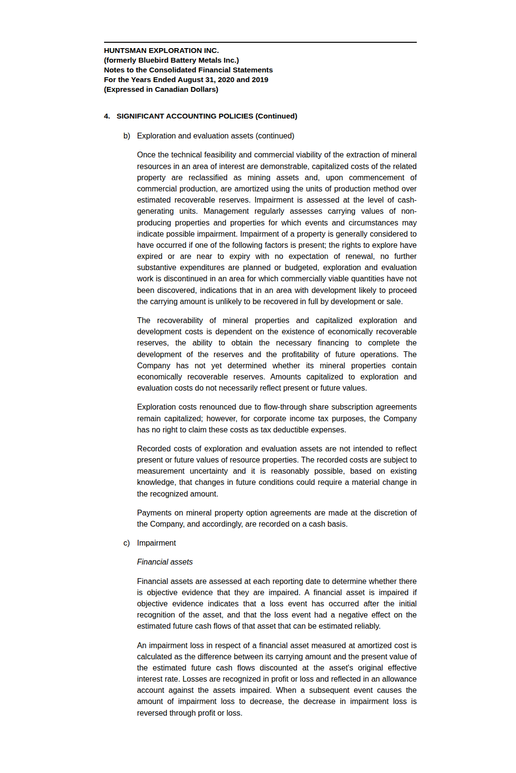HUNTSMAN EXPLORATION INC.
(formerly Bluebird Battery Metals Inc.)
Notes to the Consolidated Financial Statements
For the Years Ended August 31, 2020 and 2019
(Expressed in Canadian Dollars)
4. SIGNIFICANT ACCOUNTING POLICIES (Continued)
b)
Exploration and evaluation assets (continued)
Once the technical feasibility and commercial viability of the extraction of mineral resources in an area of interest are demonstrable, capitalized costs of the related property are reclassified as mining assets and, upon commencement of commercial production, are amortized using the units of production method over estimated recoverable reserves. Impairment is assessed at the level of cash-generating units. Management regularly assesses carrying values of non-producing properties and properties for which events and circumstances may indicate possible impairment. Impairment of a property is generally considered to have occurred if one of the following factors is present; the rights to explore have expired or are near to expiry with no expectation of renewal, no further substantive expenditures are planned or budgeted, exploration and evaluation work is discontinued in an area for which commercially viable quantities have not been discovered, indications that in an area with development likely to proceed the carrying amount is unlikely to be recovered in full by development or sale.
The recoverability of mineral properties and capitalized exploration and development costs is dependent on the existence of economically recoverable reserves, the ability to obtain the necessary financing to complete the development of the reserves and the profitability of future operations. The Company has not yet determined whether its mineral properties contain economically recoverable reserves. Amounts capitalized to exploration and evaluation costs do not necessarily reflect present or future values.
Exploration costs renounced due to flow-through share subscription agreements remain capitalized; however, for corporate income tax purposes, the Company has no right to claim these costs as tax deductible expenses.
Recorded costs of exploration and evaluation assets are not intended to reflect present or future values of resource properties. The recorded costs are subject to measurement uncertainty and it is reasonably possible, based on existing knowledge, that changes in future conditions could require a material change in the recognized amount.
Payments on mineral property option agreements are made at the discretion of the Company, and accordingly, are recorded on a cash basis.
c)
Impairment
Financial assets
Financial assets are assessed at each reporting date to determine whether there is objective evidence that they are impaired. A financial asset is impaired if objective evidence indicates that a loss event has occurred after the initial recognition of the asset, and that the loss event had a negative effect on the estimated future cash flows of that asset that can be estimated reliably.
An impairment loss in respect of a financial asset measured at amortized cost is calculated as the difference between its carrying amount and the present value of the estimated future cash flows discounted at the asset's original effective interest rate. Losses are recognized in profit or loss and reflected in an allowance account against the assets impaired. When a subsequent event causes the amount of impairment loss to decrease, the decrease in impairment loss is reversed through profit or loss.